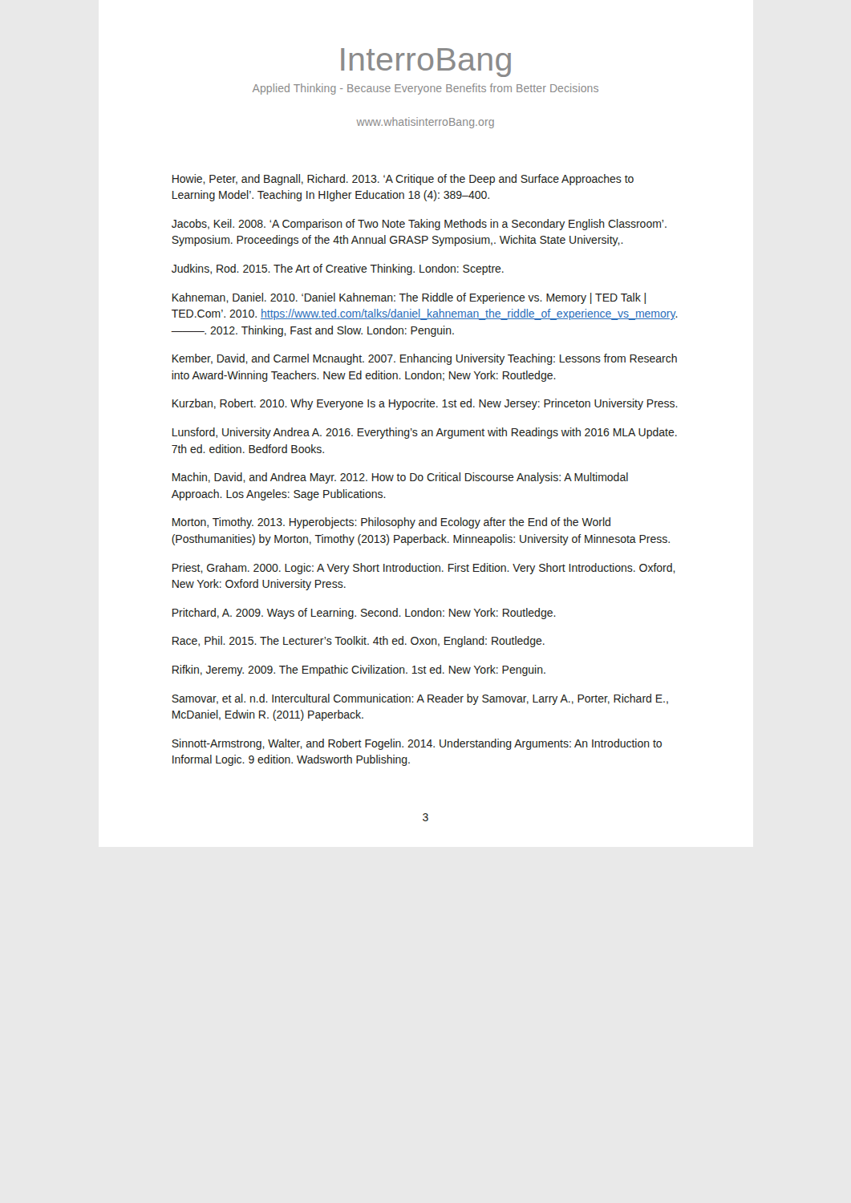InterroBang
Applied Thinking - Because Everyone Benefits from Better Decisions
www.whatisinterroBang.org
Howie, Peter, and Bagnall, Richard. 2013. ‘A Critique of the Deep and Surface Approaches to Learning Model’. Teaching In HIgher Education 18 (4): 389–400.
Jacobs, Keil. 2008. ‘A Comparison of Two Note Taking Methods in a Secondary English Classroom’. Symposium. Proceedings of the 4th Annual GRASP Symposium,. Wichita State University,.
Judkins, Rod. 2015. The Art of Creative Thinking. London: Sceptre.
Kahneman, Daniel. 2010. ‘Daniel Kahneman: The Riddle of Experience vs. Memory | TED Talk | TED.Com’. 2010. https://www.ted.com/talks/daniel_kahneman_the_riddle_of_experience_vs_memory.
———. 2012. Thinking, Fast and Slow. London: Penguin.
Kember, David, and Carmel Mcnaught. 2007. Enhancing University Teaching: Lessons from Research into Award-Winning Teachers. New Ed edition. London; New York: Routledge.
Kurzban, Robert. 2010. Why Everyone Is a Hypocrite. 1st ed. New Jersey: Princeton University Press.
Lunsford, University Andrea A. 2016. Everything’s an Argument with Readings with 2016 MLA Update. 7th ed. edition. Bedford Books.
Machin, David, and Andrea Mayr. 2012. How to Do Critical Discourse Analysis: A Multimodal Approach. Los Angeles: Sage Publications.
Morton, Timothy. 2013. Hyperobjects: Philosophy and Ecology after the End of the World (Posthumanities) by Morton, Timothy (2013) Paperback. Minneapolis: University of Minnesota Press.
Priest, Graham. 2000. Logic: A Very Short Introduction. First Edition. Very Short Introductions. Oxford, New York: Oxford University Press.
Pritchard, A. 2009. Ways of Learning. Second. London: New York: Routledge.
Race, Phil. 2015. The Lecturer’s Toolkit. 4th ed. Oxon, England: Routledge.
Rifkin, Jeremy. 2009. The Empathic Civilization. 1st ed. New York: Penguin.
Samovar, et al. n.d. Intercultural Communication: A Reader by Samovar, Larry A., Porter, Richard E., McDaniel, Edwin R. (2011) Paperback.
Sinnott-Armstrong, Walter, and Robert Fogelin. 2014. Understanding Arguments: An Introduction to Informal Logic. 9 edition. Wadsworth Publishing.
3